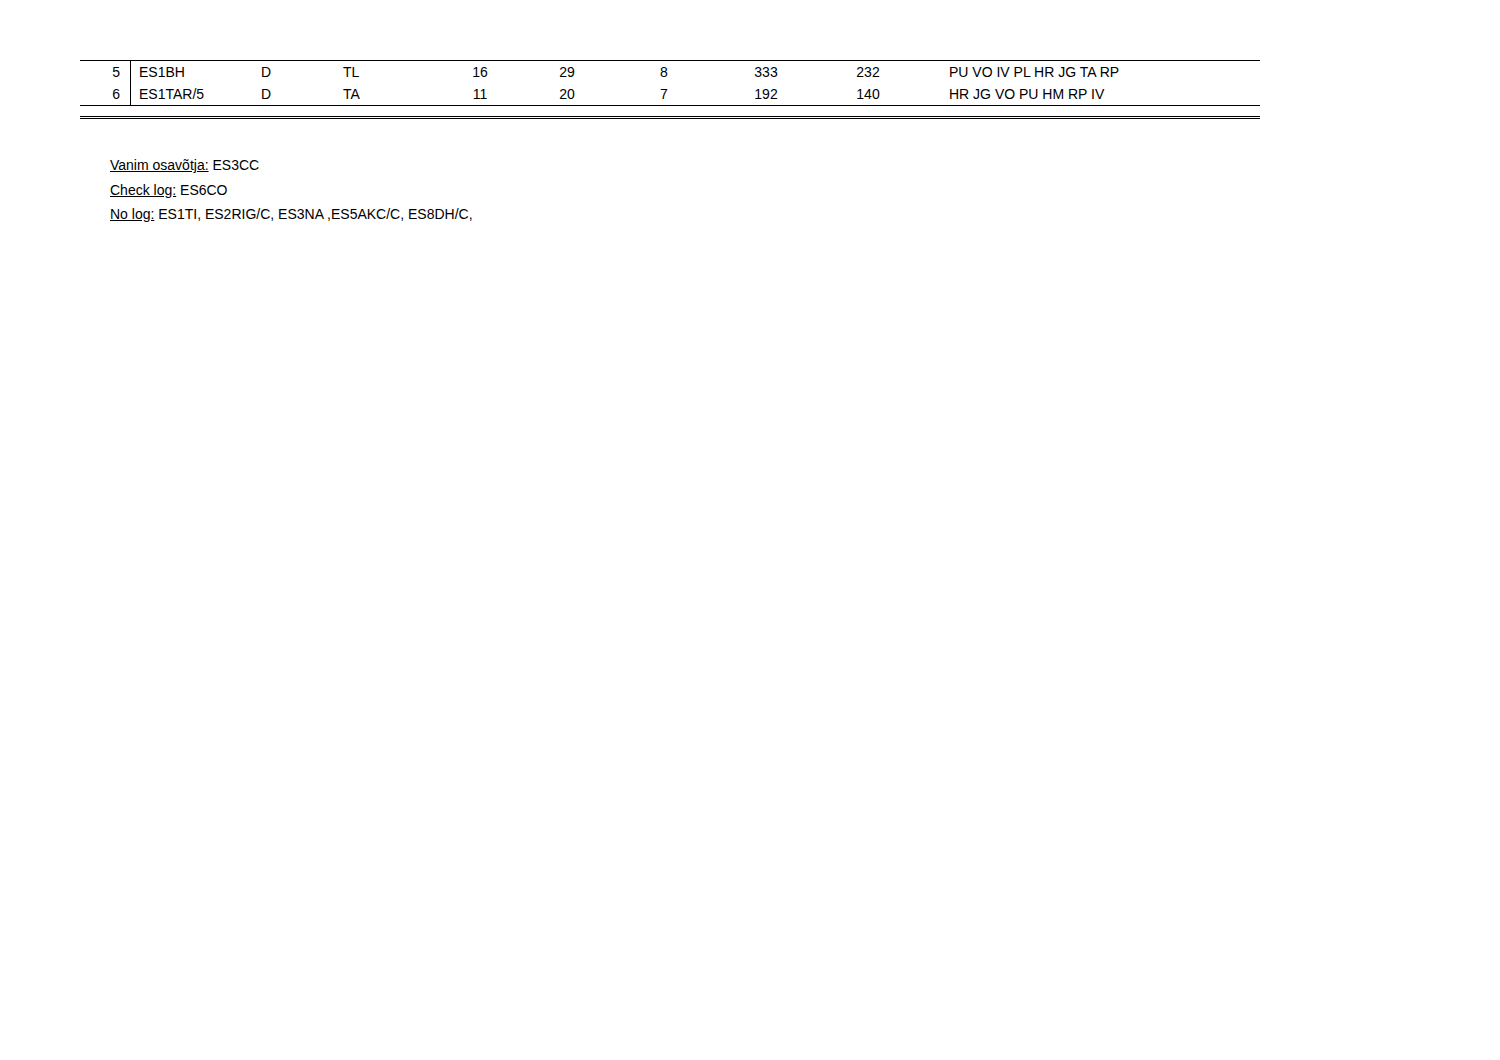| 5 | ES1BH | D | TL | 16 | 29 | 8 | 333 | 232 | PU VO IV PL HR JG TA RP |
| 6 | ES1TAR/5 | D | TA | 11 | 20 | 7 | 192 | 140 | HR JG VO PU HM RP IV |
Vanim osavõtja: ES3CC
Check log: ES6CO
No log: ES1TI, ES2RIG/C, ES3NA ,ES5AKC/C, ES8DH/C,